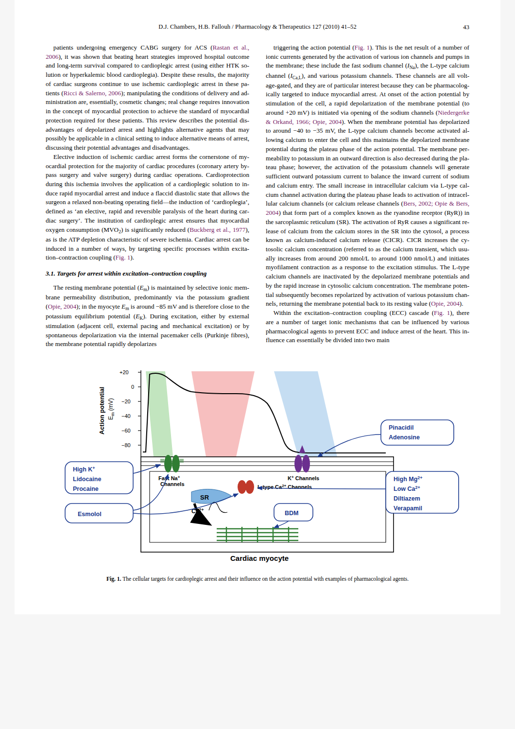D.J. Chambers, H.B. Fallouh / Pharmacology & Therapeutics 127 (2010) 41–52
43
patients undergoing emergency CABG surgery for ACS (Rastan et al., 2006), it was shown that beating heart strategies improved hospital outcome and long-term survival compared to cardioplegic arrest (using either HTK solution or hyperkalemic blood cardioplegia). Despite these results, the majority of cardiac surgeons continue to use ischemic cardioplegic arrest in these patients (Ricci & Salerno, 2006); manipulating the conditions of delivery and administration are, essentially, cosmetic changes; real change requires innovation in the concept of myocardial protection to achieve the standard of myocardial protection required for these patients. This review describes the potential disadvantages of depolarized arrest and highlights alternative agents that may possibly be applicable in a clinical setting to induce alternative means of arrest, discussing their potential advantages and disadvantages.
Elective induction of ischemic cardiac arrest forms the cornerstone of myocardial protection for the majority of cardiac procedures (coronary artery bypass surgery and valve surgery) during cardiac operations. Cardioprotection during this ischemia involves the application of a cardioplegic solution to induce rapid myocardial arrest and induce a flaccid diastolic state that allows the surgeon a relaxed non-beating operating field—the induction of ‘cardioplegia’, defined as ‘an elective, rapid and reversible paralysis of the heart during cardiac surgery’. The institution of cardioplegic arrest ensures that myocardial oxygen consumption (MVO2) is significantly reduced (Buckberg et al., 1977), as is the ATP depletion characteristic of severe ischemia. Cardiac arrest can be induced in a number of ways, by targeting specific processes within excitation–contraction coupling (Fig. 1).
3.1. Targets for arrest within excitation–contraction coupling
The resting membrane potential (Em) is maintained by selective ionic membrane permeability distribution, predominantly via the potassium gradient (Opie, 2004); in the myocyte Em is around −85 mV and is therefore close to the potassium equilibrium potential (EK). During excitation, either by external stimulation (adjacent cell, external pacing and mechanical excitation) or by spontaneous depolarization via the internal pacemaker cells (Purkinje fibres), the membrane potential rapidly depolarizes
triggering the action potential (Fig. 1). This is the net result of a number of ionic currents generated by the activation of various ion channels and pumps in the membrane; these include the fast sodium channel (INa), the L-type calcium channel (ICa,L), and various potassium channels. These channels are all voltage-gated, and they are of particular interest because they can be pharmacologically targeted to induce myocardial arrest. At onset of the action potential by stimulation of the cell, a rapid depolarization of the membrane potential (to around +20 mV) is initiated via opening of the sodium channels (Niedergerke & Orkand, 1966; Opie, 2004). When the membrane potential has depolarized to around −40 to −35 mV, the L-type calcium channels become activated allowing calcium to enter the cell and this maintains the depolarized membrane potential during the plateau phase of the action potential. The membrane permeability to potassium in an outward direction is also decreased during the plateau phase; however, the activation of the potassium channels will generate sufficient outward potassium current to balance the inward current of sodium and calcium entry. The small increase in intracellular calcium via L-type calcium channel activation during the plateau phase leads to activation of intracellular calcium channels (or calcium release channels (Bers, 2002; Opie & Bers, 2004) that form part of a complex known as the ryanodine receptor (RyR)) in the sarcoplasmic reticulum (SR). The activation of RyR causes a significant release of calcium from the calcium stores in the SR into the cytosol, a process known as calcium-induced calcium release (CICR). CICR increases the cytosolic calcium concentration (referred to as the calcium transient, which usually increases from around 200 nmol/L to around 1000 nmol/L) and initiates myofilament contraction as a response to the excitation stimulus. The L-type calcium channels are inactivated by the depolarized membrane potentials and by the rapid increase in cytosolic calcium concentration. The membrane potential subsequently becomes repolarized by activation of various potassium channels, returning the membrane potential back to its resting value (Opie, 2004).
Within the excitation–contraction coupling (ECC) cascade (Fig. 1), there are a number of target ionic mechanisms that can be influenced by various pharmacological agents to prevent ECC and induce arrest of the heart. This influence can essentially be divided into two main
+20 0 −20 −40 −60 −80 Action potential Em (mV) Fast Na+ Channels K+ Channels L-type Ca2+ Channels SR Ca2+ Pinacidil Adenosine High K+ Lidocaine Procaine Esmolol High Mg2+ Low Ca2+ Diltiazem Verapamil BDM Cardiac myocyte
Fig. 1. The cellular targets for cardioplegic arrest and their influence on the action potential with examples of pharmacological agents.